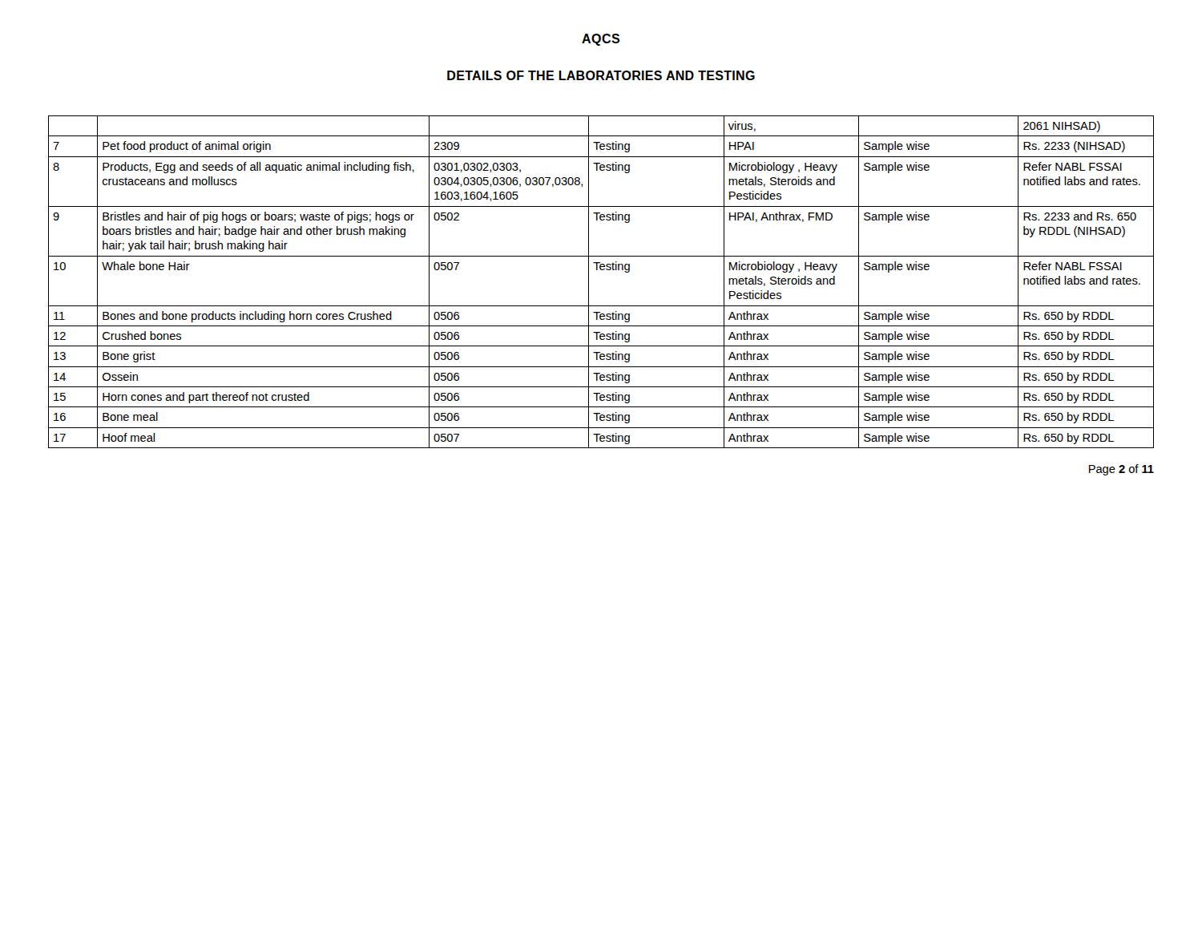AQCS
DETAILS OF THE LABORATORIES AND TESTING
| | | | | virus, | | 2061 NIHSAD) |
| 7 | Pet food product of animal origin | 2309 | Testing | HPAI | Sample wise | Rs. 2233 (NIHSAD) |
| 8 | Products, Egg and seeds of all aquatic animal including fish, crustaceans and molluscs | 0301,0302,0303, 0304,0305,0306, 0307,0308, 1603,1604,1605 | Testing | Microbiology , Heavy metals, Steroids and Pesticides | Sample wise | Refer NABL FSSAI notified labs and rates. |
| 9 | Bristles and hair of pig hogs or boars; waste of pigs; hogs or boars bristles and hair; badge hair and other brush making hair; yak tail hair; brush making hair | 0502 | Testing | HPAI, Anthrax, FMD | Sample wise | Rs. 2233 and Rs. 650 by RDDL (NIHSAD) |
| 10 | Whale bone Hair | 0507 | Testing | Microbiology , Heavy metals, Steroids and Pesticides | Sample wise | Refer NABL FSSAI notified labs and rates. |
| 11 | Bones and bone products including horn cores Crushed | 0506 | Testing | Anthrax | Sample wise | Rs. 650 by RDDL |
| 12 | Crushed bones | 0506 | Testing | Anthrax | Sample wise | Rs. 650 by RDDL |
| 13 | Bone grist | 0506 | Testing | Anthrax | Sample wise | Rs. 650 by RDDL |
| 14 | Ossein | 0506 | Testing | Anthrax | Sample wise | Rs. 650 by RDDL |
| 15 | Horn cones and part thereof not crusted | 0506 | Testing | Anthrax | Sample wise | Rs. 650 by RDDL |
| 16 | Bone meal | 0506 | Testing | Anthrax | Sample wise | Rs. 650 by RDDL |
| 17 | Hoof meal | 0507 | Testing | Anthrax | Sample wise | Rs. 650 by RDDL |
Page 2 of 11